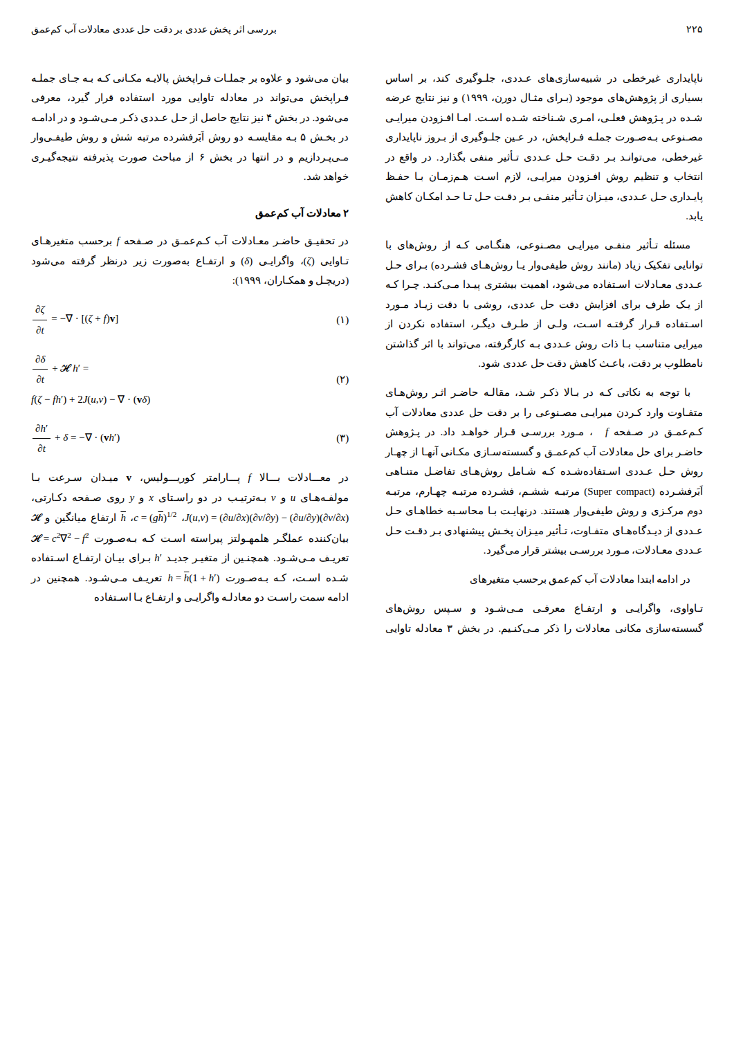۲۲۵ بررسی اثر پخش عددی بر دقت حل عددی معادلات آب کم‌عمق
ناپایداری غیرخطی در شبیه‌سازی‌های عـددی، جلـوگیری کند، بر اساس بسیاری از پژوهش‌های موجود (بـرای مثـال دورن، ۱۹۹۹) و نیز نتایج عرضه شـده در پـژوهش فعلـی، امـری شـناخته شـده اسـت. امـا افـزودن میرایـی مصـنوعی بـه‌صـورت جملـه فـراپخش، در عـین جلـوگیری از بـروز ناپایداری غیرخطی، می‌توانـد بـر دقـت حـل عـددی تـأثیر منفی بگذارد. در واقع در انتخاب و تنظیم روش افـزودن میرایـی، لازم اسـت هـم‌زمـان بـا حفـظ پایـداری حـل عـددی، میـزان تـأثیر منفـی بـر دقـت حـل تـا حـد امکـان کاهش یابد.
مسئله تـأثیر منفـی میرایـی مصـنوعی، هنگـامی کـه از روش‌های با توانایی تفکیک زیاد (مانند روش طیفی‌وار یـا روش‌هـای فشـرده) بـرای حـل عـددی معـادلات اسـتفاده می‌شود، اهمیت بیشتری پیـدا مـی‌کنـد. چـرا کـه از یـک طرف برای افزایش دقت حل عددی، روشی با دقت زیـاد مـورد اسـتفاده قـرار گرفتـه اسـت، ولـی از طـرف دیگـر، استفاده نکردن از میرایی متناسب بـا ذات روش عـددی بـه کارگرفته، می‌تواند با اثر گذاشتن نامطلوب بر دقت، باعـث کاهش دقت حل عددی شود.
با توجه به نکاتی کـه در بـالا ذکـر شـد، مقالـه حاضـر اثـر روش‌هـای متفـاوت وارد کـردن میرایـی مصـنوعی را بر دقت حل عددی معادلات آب کـم‌عمـق در صـفحه f، مـورد بررسـی قـرار خواهـد داد. در پـژوهش حاضـر برای حل معادلات آب کم‌عمـق و گسسته‌سـازی مکـانی آنهـا از چهـار روش حـل عـددی اسـتفاده‌شـده کـه شـامل روش‌هـای تفاضـل متنـاهی اَبَرفشـرده (Super compact) مرتبـه ششـم، فشـرده مرتبـه چهـارم، مرتبـه دوم مرکـزی و روش طیفی‌وار هستند. درنهایـت بـا محاسـبه خطاهـای حـل عـددی از دیـدگاه‌هـای متفـاوت، تـأثیر میـزان پخـش پیشنهادی بـر دقـت حـل عـددی معـادلات، مـورد بررسـی بیشتر قرار می‌گیرد.
در ادامه ابتدا معادلات آب کم‌عمق برحسب متغیرهای
تـاواوی، واگرایـی و ارتفـاع معرفـی مـی‌شـود و سـپس روش‌های گسسته‌سازی مکانی معادلات را ذکر مـی‌کنـیم. در بخش ۳ معادله تاوایی بیان می‌شود و علاوه بر جملـات فـراپخش پالایـه مکـانی کـه بـه جـای جملـه فـراپخش می‌تواند در معادله تاوایی مورد استفاده قرار گیرد، معرفی می‌شود. در بخش ۴ نیز نتایج حاصل از حـل عـددی ذکـر مـی‌شـود و در ادامـه در بخـش ۵ بـه مقایسـه دو روش اَبَرفشرده مرتبه شش و روش طیفـی‌وار مـی‌پـردازیم و در انتها در بخش ۶ از مباحث صورت پذیرفته نتیجه‌گیـری خواهد شد.
۲ معادلات آب کم‌عمق
در تحقیـق حاضـر معـادلات آب کـم‌عمـق در صـفحه f برحسب متغیرهـای تـاوایی (ζ)، واگرایـی (δ) و ارتفـاع به‌صورت زیر درنظر گرفته می‌شود (دریچـل و همکـاران، ۱۹۹۹):
(۱) ∂ζ∂t = −∇ · [(ζ + f)v]
(۲) ∂δ∂t + 𝓗 h′ =
f(ζ − fh′) + 2J(u,v) − ∇ · (vδ)
(۳) ∂h′∂t + δ = −∇ · (vh′)
در معـــادلات بـــالا f پـــارامتر کوریـــولیس، v میـدان سـرعت بـا مولفـه‌هـای u و v بـه‌ترتیـب در دو راسـتای x و y روی صـفحه دکـارتی، J(u,v) = (∂u/∂x)(∂v/∂y) − (∂u/∂y)(∂v/∂x)، c = (gh)1/2، h ارتفاع میانگین و 𝓗 بیان‌کننده عملگـر هلمهـولتز پیراسته اسـت کـه بـه‌صـورت 𝓗 = c2∇2 − f2 تعریـف مـی‌شـود. همچنـین از متغیـر جدیـد h′ بـرای بیـان ارتفـاع اسـتفاده شـده اسـت، کـه بـه‌صـورت h = h(1 + h′) تعریـف مـی‌شـود. همچنین در ادامه سمت راسـت دو معادلـه واگرایـی و ارتفـاع بـا اسـتفاده